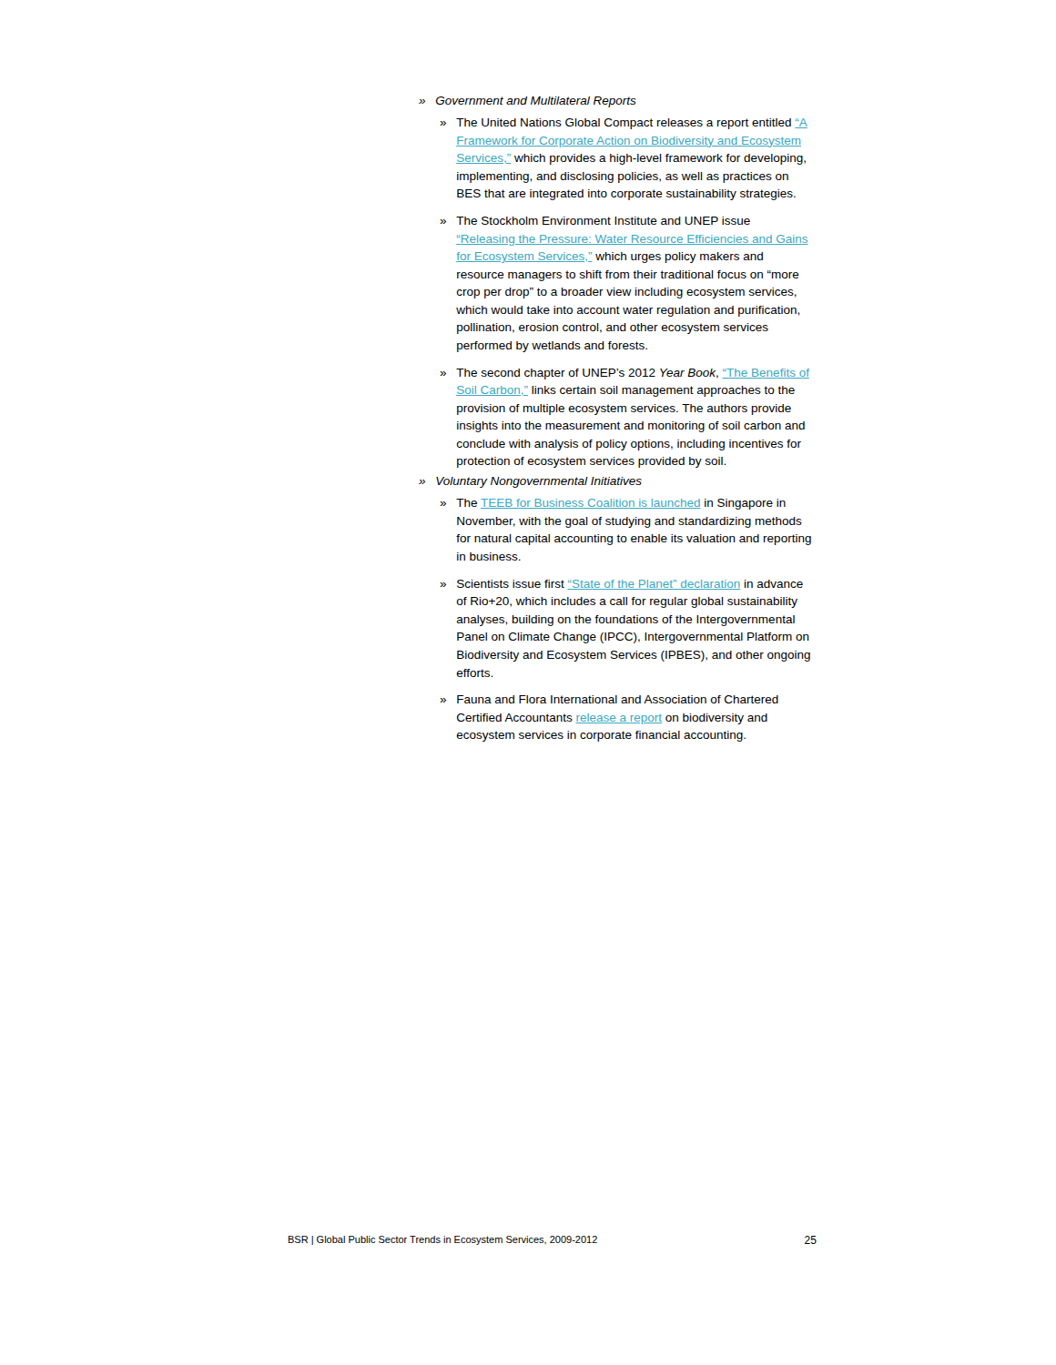Government and Multilateral Reports
The United Nations Global Compact releases a report entitled “A Framework for Corporate Action on Biodiversity and Ecosystem Services,” which provides a high-level framework for developing, implementing, and disclosing policies, as well as practices on BES that are integrated into corporate sustainability strategies.
The Stockholm Environment Institute and UNEP issue “Releasing the Pressure: Water Resource Efficiencies and Gains for Ecosystem Services,” which urges policy makers and resource managers to shift from their traditional focus on “more crop per drop” to a broader view including ecosystem services, which would take into account water regulation and purification, pollination, erosion control, and other ecosystem services performed by wetlands and forests.
The second chapter of UNEP’s 2012 Year Book, “The Benefits of Soil Carbon,” links certain soil management approaches to the provision of multiple ecosystem services. The authors provide insights into the measurement and monitoring of soil carbon and conclude with analysis of policy options, including incentives for protection of ecosystem services provided by soil.
Voluntary Nongovernmental Initiatives
The TEEB for Business Coalition is launched in Singapore in November, with the goal of studying and standardizing methods for natural capital accounting to enable its valuation and reporting in business.
Scientists issue first “State of the Planet” declaration in advance of Rio+20, which includes a call for regular global sustainability analyses, building on the foundations of the Intergovernmental Panel on Climate Change (IPCC), Intergovernmental Platform on Biodiversity and Ecosystem Services (IPBES), and other ongoing efforts.
Fauna and Flora International and Association of Chartered Certified Accountants release a report on biodiversity and ecosystem services in corporate financial accounting.
BSR | Global Public Sector Trends in Ecosystem Services, 2009-2012 25